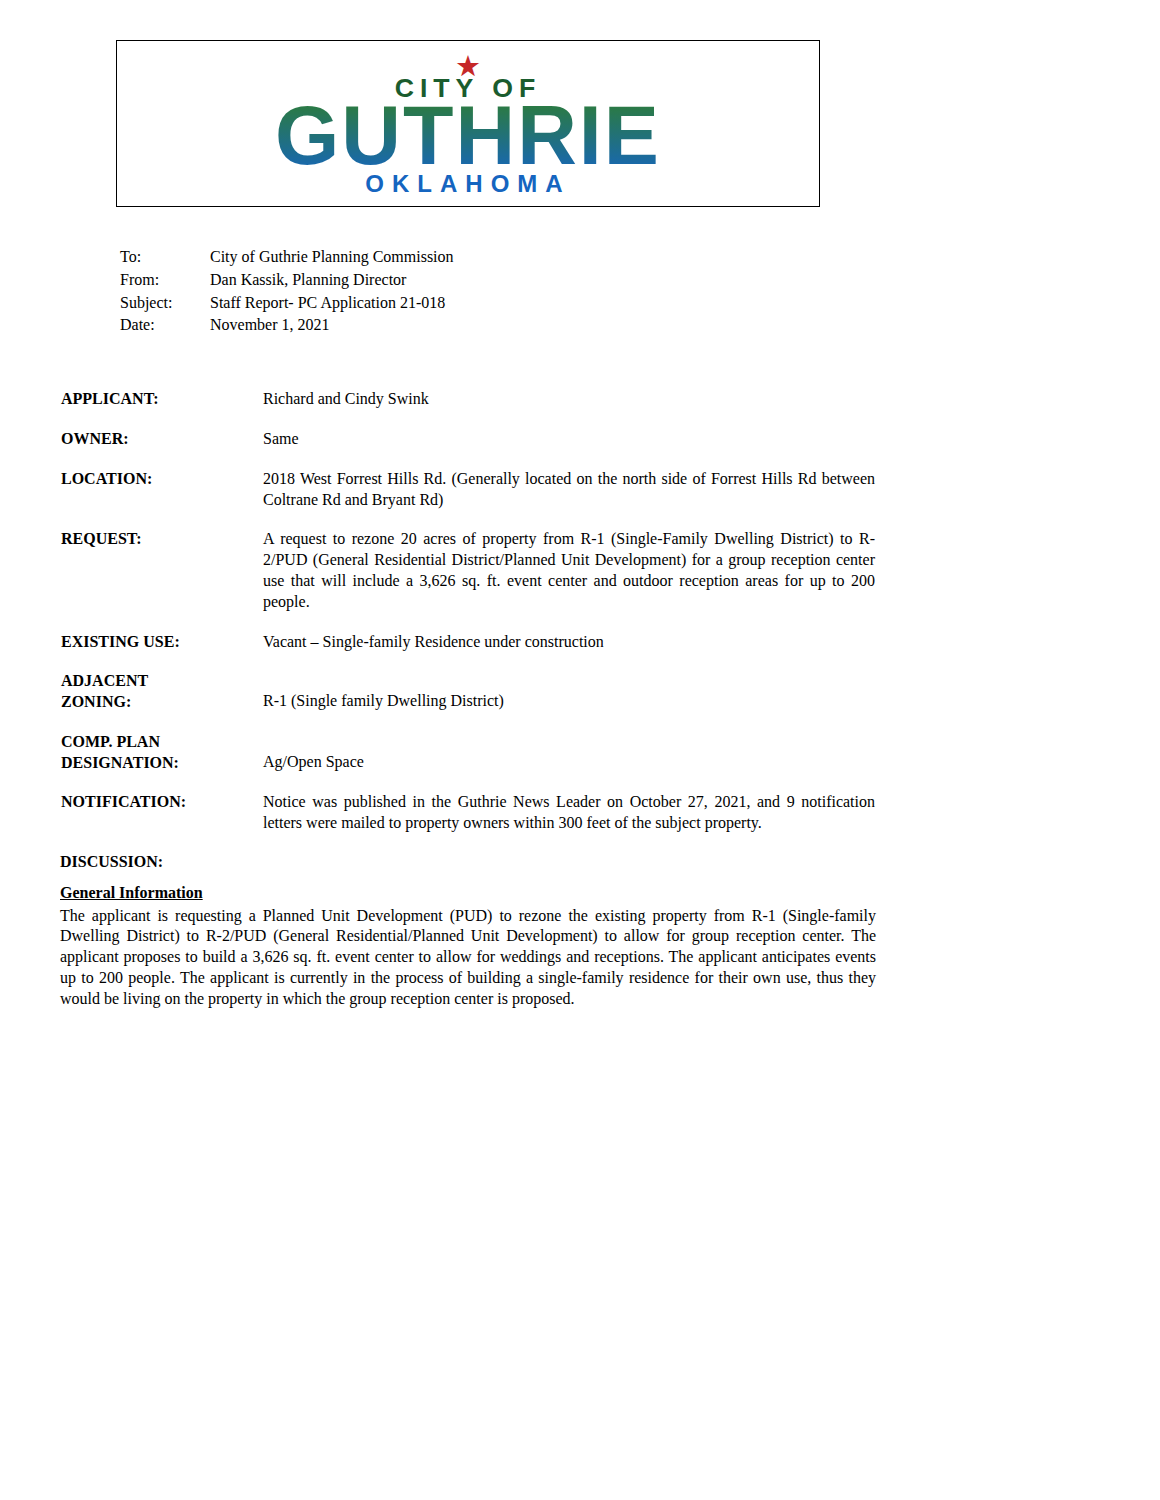★
CITY OF
GUTHRIE
OKLAHOMA
| To: | City of Guthrie Planning Commission |
| From: | Dan Kassik, Planning Director |
| Subject: | Staff Report- PC Application 21-018 |
| Date: | November 1, 2021 |
| APPLICANT: | Richard and Cindy Swink |
| OWNER: | Same |
| LOCATION: | 2018 West Forrest Hills Rd. (Generally located on the north side of Forrest Hills Rd between Coltrane Rd and Bryant Rd) |
| REQUEST: | A request to rezone 20 acres of property from R-1 (Single-Family Dwelling District) to R-2/PUD (General Residential District/Planned Unit Development) for a group reception center use that will include a 3,626 sq. ft. event center and outdoor reception areas for up to 200 people. |
| EXISTING USE: | Vacant – Single-family Residence under construction |
| ADJACENT ZONING: | R-1 (Single family Dwelling District) |
| COMP. PLAN DESIGNATION: | Ag/Open Space |
| NOTIFICATION: | Notice was published in the Guthrie News Leader on October 27, 2021, and 9 notification letters were mailed to property owners within 300 feet of the subject property. |
DISCUSSION:
General Information
The applicant is requesting a Planned Unit Development (PUD) to rezone the existing property from R-1 (Single-family Dwelling District) to R-2/PUD (General Residential/Planned Unit Development) to allow for group reception center. The applicant proposes to build a 3,626 sq. ft. event center to allow for weddings and receptions. The applicant anticipates events up to 200 people. The applicant is currently in the process of building a single-family residence for their own use, thus they would be living on the property in which the group reception center is proposed.